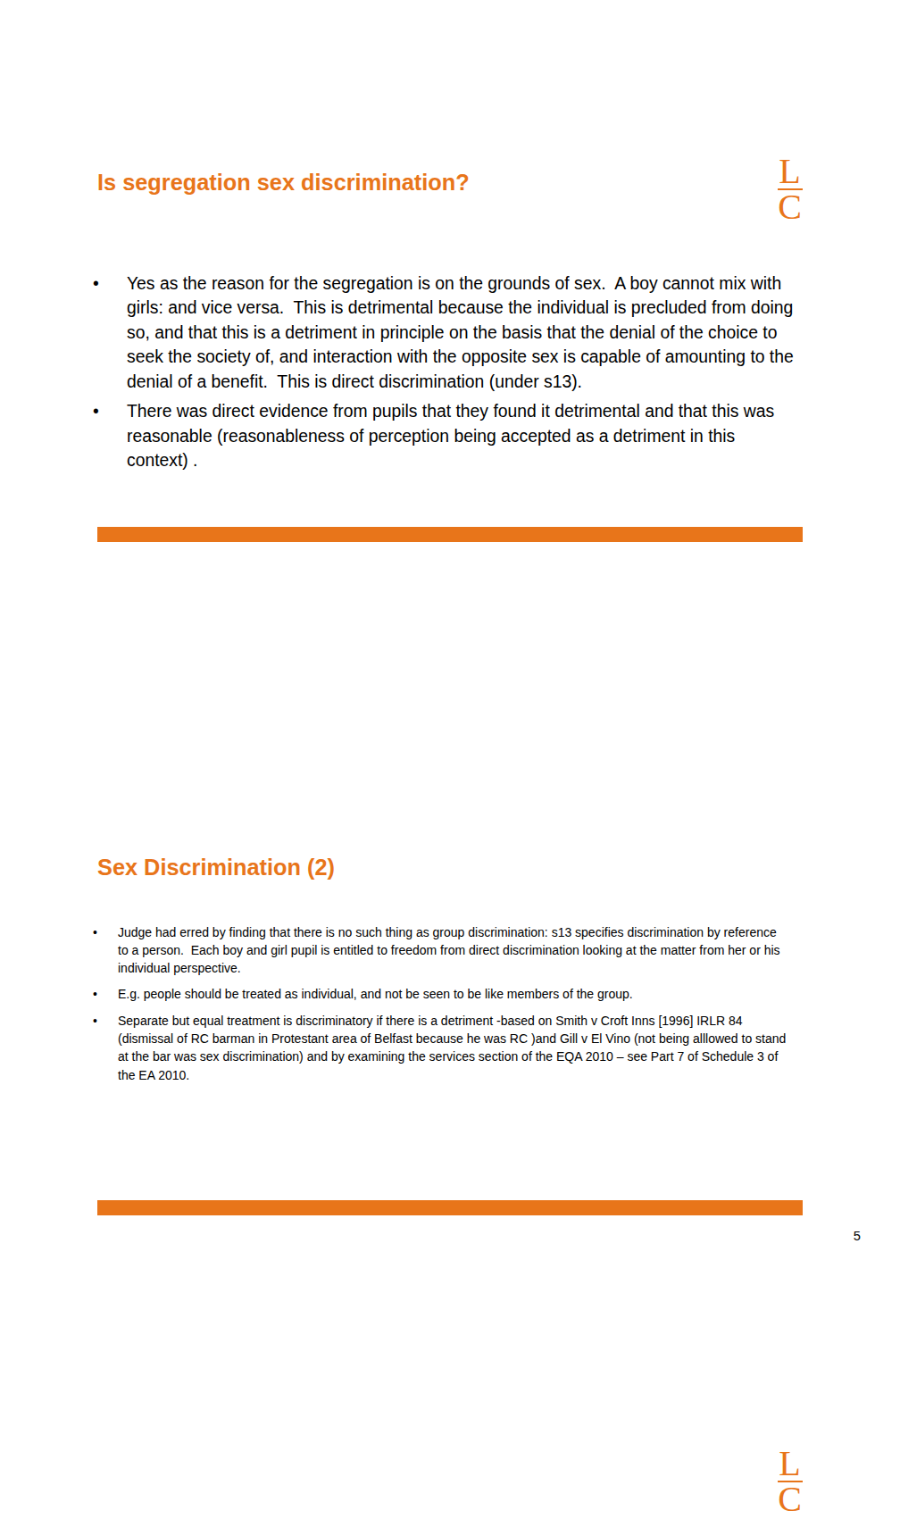LC
Is segregation sex discrimination?
Yes as the reason for the segregation is on the grounds of sex. A boy cannot mix with girls: and vice versa. This is detrimental because the individual is precluded from doing so, and that this is a detriment in principle on the basis that the denial of the choice to seek the society of, and interaction with the opposite sex is capable of amounting to the denial of a benefit. This is direct discrimination (under s13).
There was direct evidence from pupils that they found it detrimental and that this was reasonable (reasonableness of perception being accepted as a detriment in this context) .
LC
Sex Discrimination (2)
Judge had erred by finding that there is no such thing as group discrimination: s13 specifies discrimination by reference to a person. Each boy and girl pupil is entitled to freedom from direct discrimination looking at the matter from her or his individual perspective.
E.g. people should be treated as individual, and not be seen to be like members of the group.
Separate but equal treatment is discriminatory if there is a detriment -based on Smith v Croft Inns [1996] IRLR 84 (dismissal of RC barman in Protestant area of Belfast because he was RC )and Gill v El Vino (not being alllowed to stand at the bar was sex discrimination) and by examining the services section of the EQA 2010 – see Part 7 of Schedule 3 of the EA 2010.
5